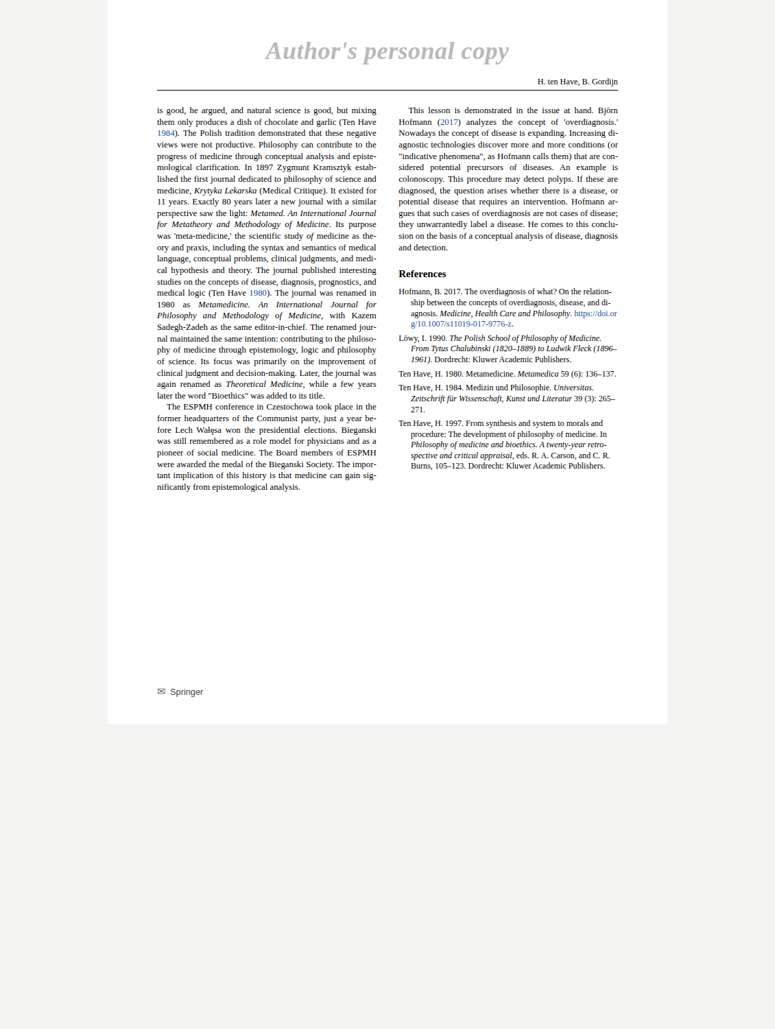Author's personal copy
H. ten Have, B. Gordijn
is good, he argued, and natural science is good, but mixing them only produces a dish of chocolate and garlic (Ten Have 1984). The Polish tradition demonstrated that these negative views were not productive. Philosophy can contribute to the progress of medicine through conceptual analysis and epistemological clarification. In 1897 Zygmunt Kramsztyk established the first journal dedicated to philosophy of science and medicine, Krytyka Lekarska (Medical Critique). It existed for 11 years. Exactly 80 years later a new journal with a similar perspective saw the light: Metamed. An International Journal for Metatheory and Methodology of Medicine. Its purpose was 'meta-medicine,' the scientific study of medicine as theory and praxis, including the syntax and semantics of medical language, conceptual problems, clinical judgments, and medical hypothesis and theory. The journal published interesting studies on the concepts of disease, diagnosis, prognostics, and medical logic (Ten Have 1980). The journal was renamed in 1980 as Metamedicine. An International Journal for Philosophy and Methodology of Medicine, with Kazem Sadegh-Zadeh as the same editor-in-chief. The renamed journal maintained the same intention: contributing to the philosophy of medicine through epistemology, logic and philosophy of science. Its focus was primarily on the improvement of clinical judgment and decision-making. Later, the journal was again renamed as Theoretical Medicine, while a few years later the word "Bioethics" was added to its title.
The ESPMH conference in Czestochowa took place in the former headquarters of the Communist party, just a year before Lech Wałęsa won the presidential elections. Bieganski was still remembered as a role model for physicians and as a pioneer of social medicine. The Board members of ESPMH were awarded the medal of the Bieganski Society. The important implication of this history is that medicine can gain significantly from epistemological analysis.
This lesson is demonstrated in the issue at hand. Björn Hofmann (2017) analyzes the concept of 'overdiagnosis.' Nowadays the concept of disease is expanding. Increasing diagnostic technologies discover more and more conditions (or "indicative phenomena", as Hofmann calls them) that are considered potential precursors of diseases. An example is colonoscopy. This procedure may detect polyps. If these are diagnosed, the question arises whether there is a disease, or potential disease that requires an intervention. Hofmann argues that such cases of overdiagnosis are not cases of disease; they unwarrantedly label a disease. He comes to this conclusion on the basis of a conceptual analysis of disease, diagnosis and detection.
References
Hofmann, B. 2017. The overdiagnosis of what? On the relationship between the concepts of overdiagnosis, disease, and diagnosis. Medicine, Health Care and Philosophy. https://doi.org/10.1007/s11019-017-9776-z.
Löwy, I. 1990. The Polish School of Philosophy of Medicine. From Tytus Chalubinski (1820–1889) to Ludwik Fleck (1896–1961). Dordrecht: Kluwer Academic Publishers.
Ten Have, H. 1980. Metamedicine. Metamedica 59 (6): 136–137.
Ten Have, H. 1984. Medizin und Philosophie. Universitas. Zeitschrift für Wissenschaft, Kunst und Literatur 39 (3): 265–271.
Ten Have, H. 1997. From synthesis and system to morals and procedure: The development of philosophy of medicine. In Philosophy of medicine and bioethics. A twenty-year retrospective and critical appraisal, eds. R. A. Carson, and C. R. Burns, 105–123. Dordrecht: Kluwer Academic Publishers.
✉ Springer